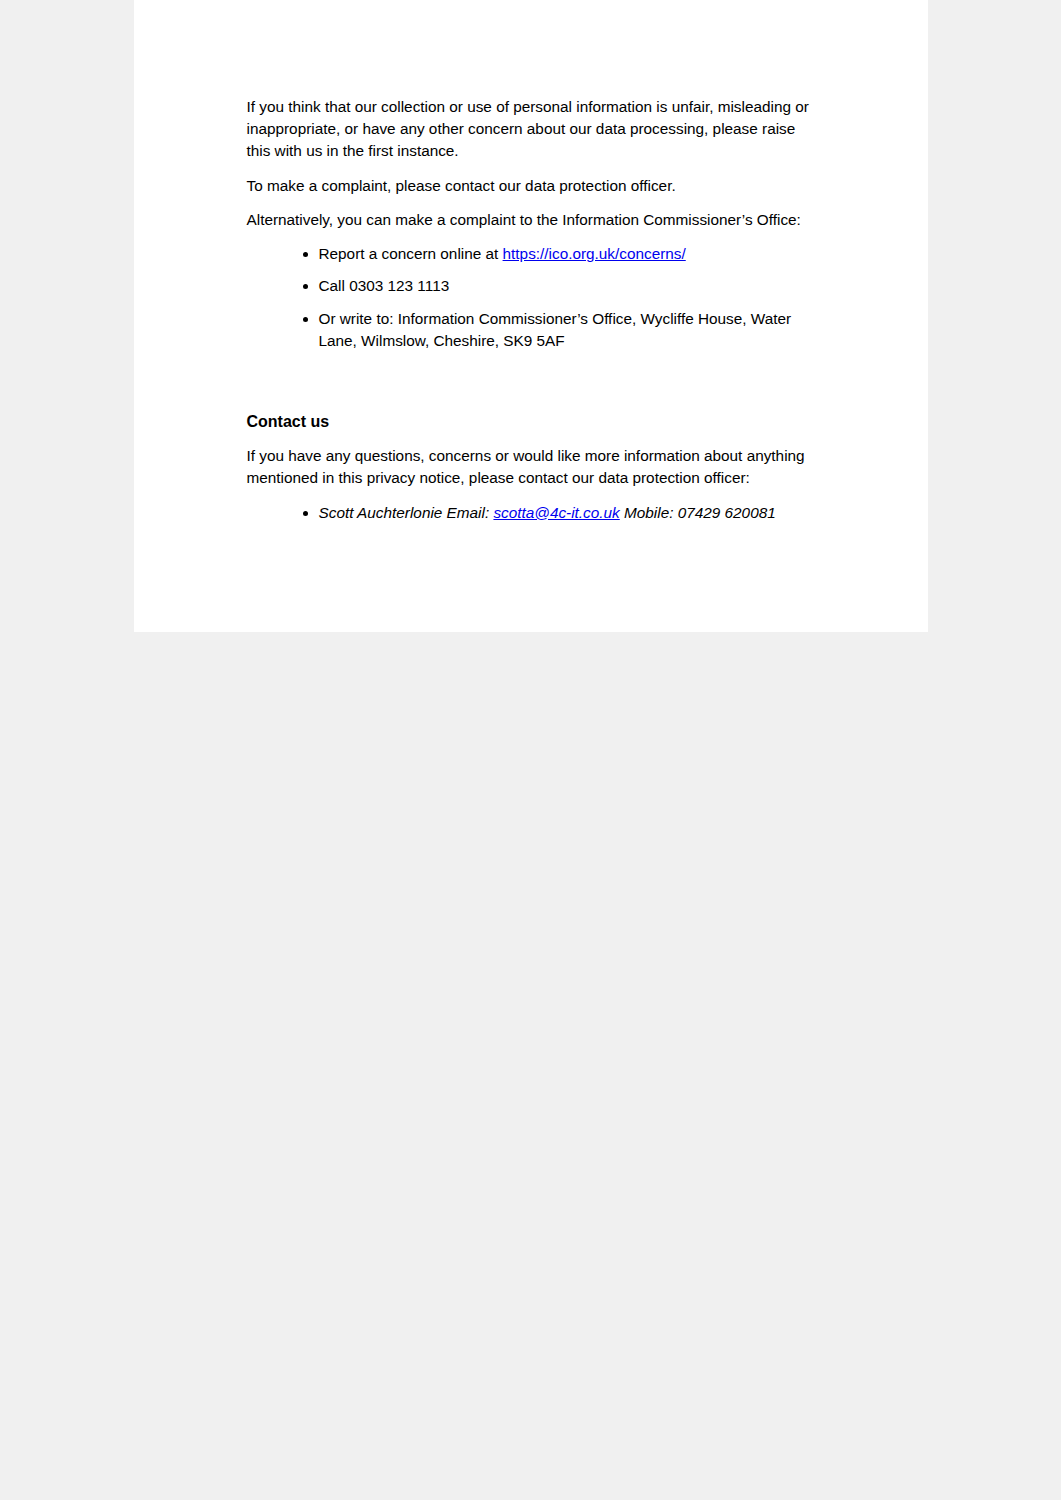If you think that our collection or use of personal information is unfair, misleading or inappropriate, or have any other concern about our data processing, please raise this with us in the first instance.
To make a complaint, please contact our data protection officer.
Alternatively, you can make a complaint to the Information Commissioner’s Office:
Report a concern online at https://ico.org.uk/concerns/
Call 0303 123 1113
Or write to: Information Commissioner’s Office, Wycliffe House, Water Lane, Wilmslow, Cheshire, SK9 5AF
Contact us
If you have any questions, concerns or would like more information about anything mentioned in this privacy notice, please contact our data protection officer:
Scott Auchterlonie Email: scotta@4c-it.co.uk Mobile: 07429 620081